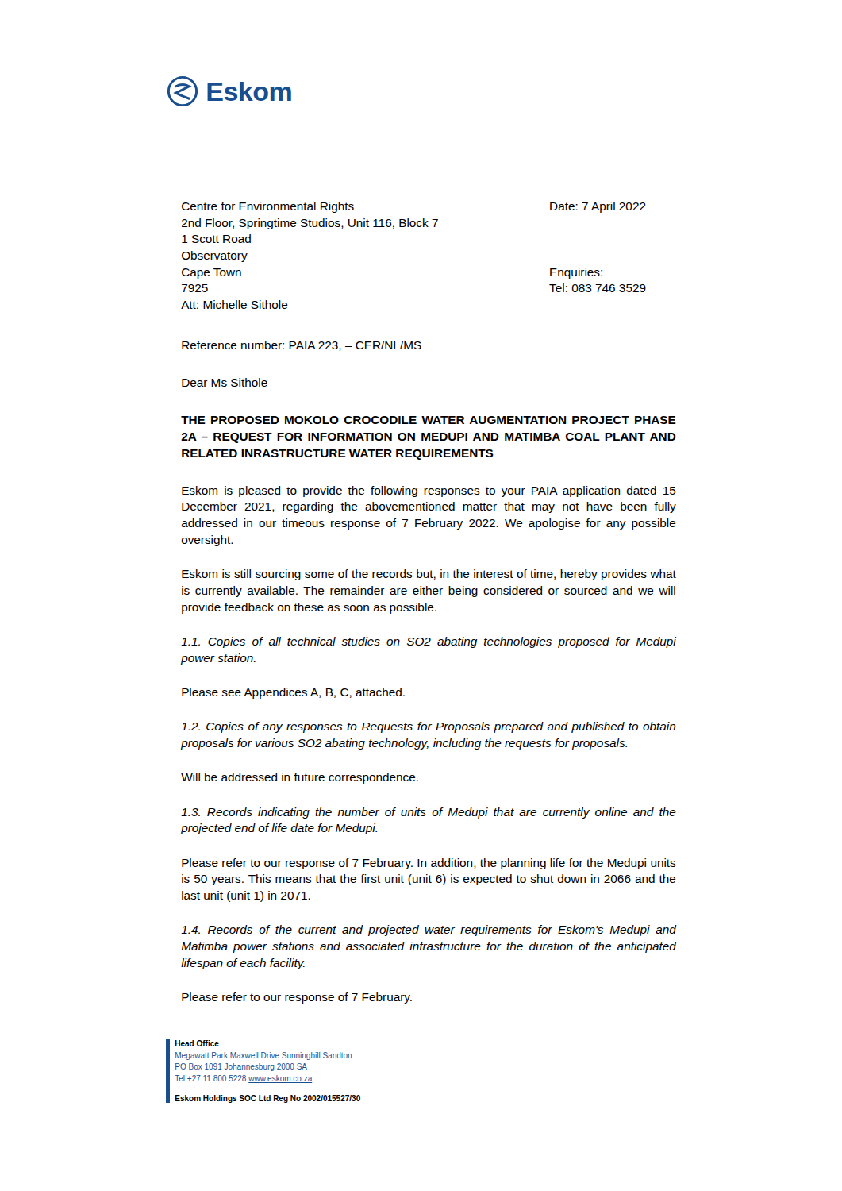Eskom
Centre for Environmental Rights
2nd Floor, Springtime Studios, Unit 116, Block 7
1 Scott Road
Observatory
Cape Town
7925
Att: Michelle Sithole
Date: 7 April 2022
Enquiries:
Tel: 083 746 3529
Reference number: PAIA 223, – CER/NL/MS
Dear Ms Sithole
THE PROPOSED MOKOLO CROCODILE WATER AUGMENTATION PROJECT PHASE 2A – REQUEST FOR INFORMATION ON MEDUPI AND MATIMBA COAL PLANT AND RELATED INRASTRUCTURE WATER REQUIREMENTS
Eskom is pleased to provide the following responses to your PAIA application dated 15 December 2021, regarding the abovementioned matter that may not have been fully addressed in our timeous response of 7 February 2022. We apologise for any possible oversight.
Eskom is still sourcing some of the records but, in the interest of time, hereby provides what is currently available. The remainder are either being considered or sourced and we will provide feedback on these as soon as possible.
1.1. Copies of all technical studies on SO2 abating technologies proposed for Medupi power station.
Please see Appendices A, B, C, attached.
1.2. Copies of any responses to Requests for Proposals prepared and published to obtain proposals for various SO2 abating technology, including the requests for proposals.
Will be addressed in future correspondence.
1.3. Records indicating the number of units of Medupi that are currently online and the projected end of life date for Medupi.
Please refer to our response of 7 February. In addition, the planning life for the Medupi units is 50 years. This means that the first unit (unit 6) is expected to shut down in 2066 and the last unit (unit 1) in 2071.
1.4. Records of the current and projected water requirements for Eskom's Medupi and Matimba power stations and associated infrastructure for the duration of the anticipated lifespan of each facility.
Please refer to our response of 7 February.
Head Office
Megawatt Park Maxwell Drive Sunninghill Sandton
PO Box 1091 Johannesburg 2000 SA
Tel +27 11 800 5228 www.eskom.co.za
Eskom Holdings SOC Ltd Reg No 2002/015527/30